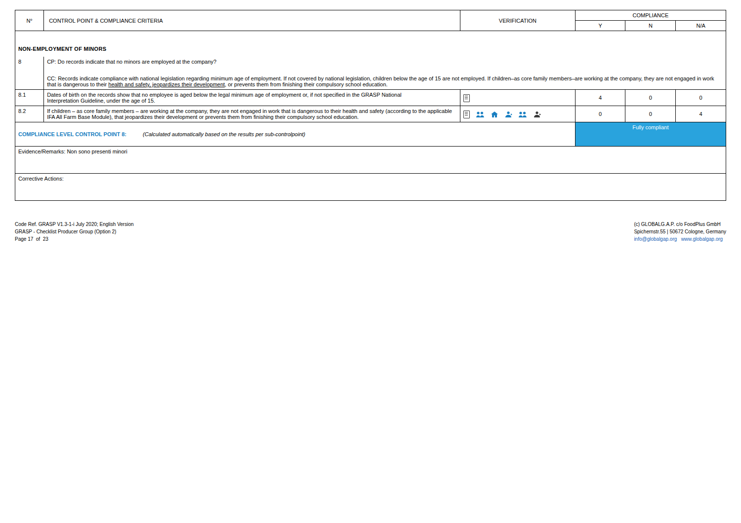| N° | CONTROL POINT & COMPLIANCE CRITERIA | VERIFICATION | COMPLIANCE |
| Y | N | N/A |
| NON-EMPLOYMENT OF MINORS |
| 8 | CP: Do records indicate that no minors are employed at the company? CC: Records indicate compliance with national legislation regarding minimum age of employment. If not covered by national legislation, children below the age of 15 are not employed. If children–as core family members–are working at the company, they are not engaged in work that is dangerous to their health and safety, jeopardizes their development , or prevents them from finishing their compulsory school education. |
| 8.1 | Dates of birth on the records show that no employee is aged below the legal minimum age of employment or, if not specified in the GRASP National Interpretation Guideline, under the age of 15. | | 4 | 0 | 0 |
| 8.2 | If children – as core family members – are working at the company, they are not engaged in work that is dangerous to their health and safety (according to the applicable IFA All Farm Base Module), that jeopardizes their development or prevents them from finishing their compulsory school education. | | 0 | 0 | 4 |
| COMPLIANCE LEVEL CONTROL POINT 8: (Calculated automatically based on the results per sub-controlpoint) | Fully compliant |
| Evidence/Remarks: Non sono presenti minori |
| Corrective Actions: |
Code Ref. GRASP V1.3-1-i July 2020; English Version
GRASP - Checklist Producer Group (Option 2)
Page 17 of 23
(c) GLOBALG.A.P. c/o FoodPlus GmbH
Spichernstr.55 | 50672 Cologne, Germany
info@globalgap.org www.globalgap.org